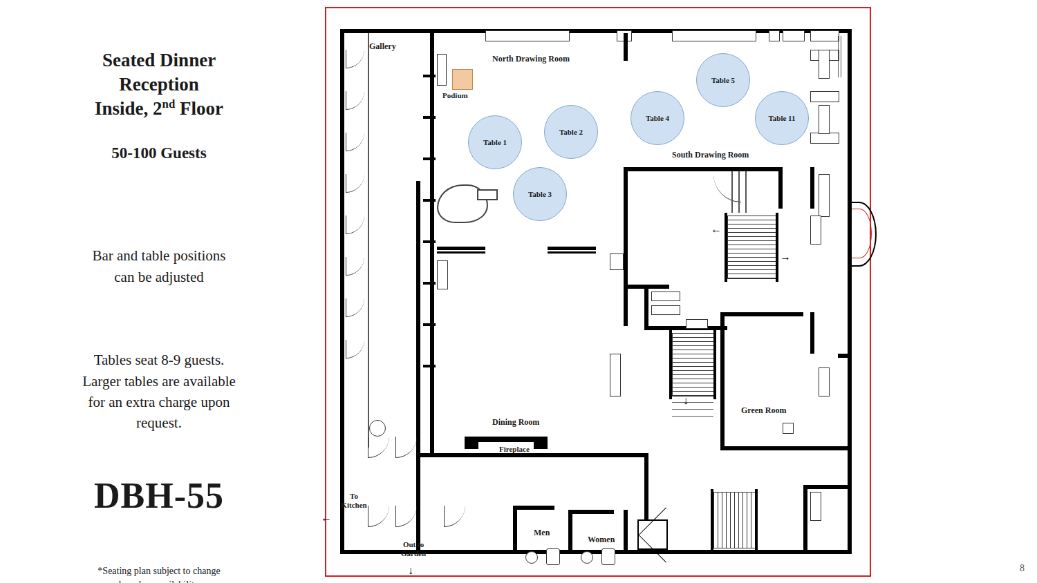Seated Dinner
Reception
Inside, 2nd Floor
50-100 Guests
Bar and table positions
can be adjusted
Tables seat 8-9 guests.
Larger tables are available
for an extra charge upon
request.
DBH-55
*Seating plan subject to change
based on availability
Gallery
North Drawing Room
Podium
South Drawing Room
Table 1
Table 2
Table 3
Table 4
Table 5
Table 11
←
→
↓
Green Room
Dining Room
Fireplace
To
Kitchen
←
Out to
Garden
↓
Men
Women
8